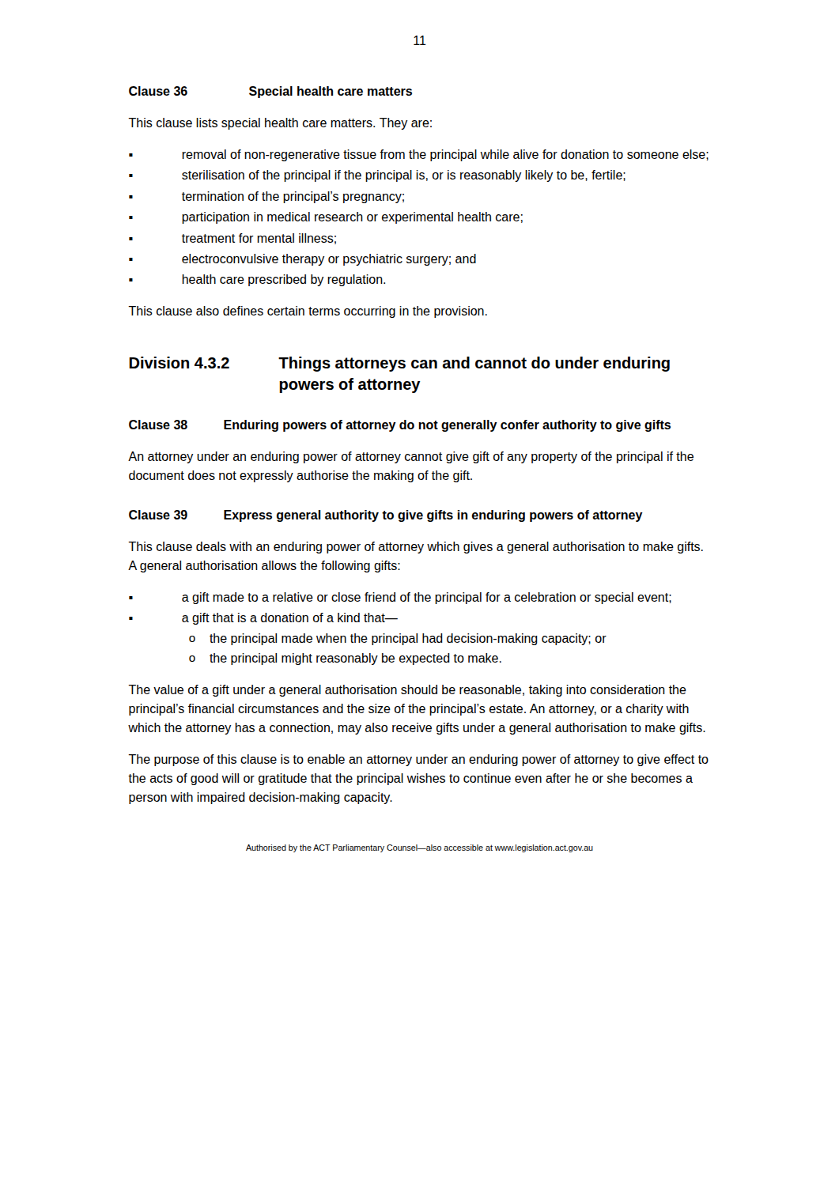11
Clause 36 Special health care matters
This clause lists special health care matters. They are:
removal of non-regenerative tissue from the principal while alive for donation to someone else;
sterilisation of the principal if the principal is, or is reasonably likely to be, fertile;
termination of the principal’s pregnancy;
participation in medical research or experimental health care;
treatment for mental illness;
electroconvulsive therapy or psychiatric surgery; and
health care prescribed by regulation.
This clause also defines certain terms occurring in the provision.
Division 4.3.2 Things attorneys can and cannot do under enduring powers of attorney
Clause 38 Enduring powers of attorney do not generally confer authority to give gifts
An attorney under an enduring power of attorney cannot give gift of any property of the principal if the document does not expressly authorise the making of the gift.
Clause 39 Express general authority to give gifts in enduring powers of attorney
This clause deals with an enduring power of attorney which gives a general authorisation to make gifts. A general authorisation allows the following gifts:
a gift made to a relative or close friend of the principal for a celebration or special event;
a gift that is a donation of a kind that—
the principal made when the principal had decision-making capacity; or
the principal might reasonably be expected to make.
The value of a gift under a general authorisation should be reasonable, taking into consideration the principal’s financial circumstances and the size of the principal’s estate. An attorney, or a charity with which the attorney has a connection, may also receive gifts under a general authorisation to make gifts.
The purpose of this clause is to enable an attorney under an enduring power of attorney to give effect to the acts of good will or gratitude that the principal wishes to continue even after he or she becomes a person with impaired decision-making capacity.
Authorised by the ACT Parliamentary Counsel—also accessible at www.legislation.act.gov.au